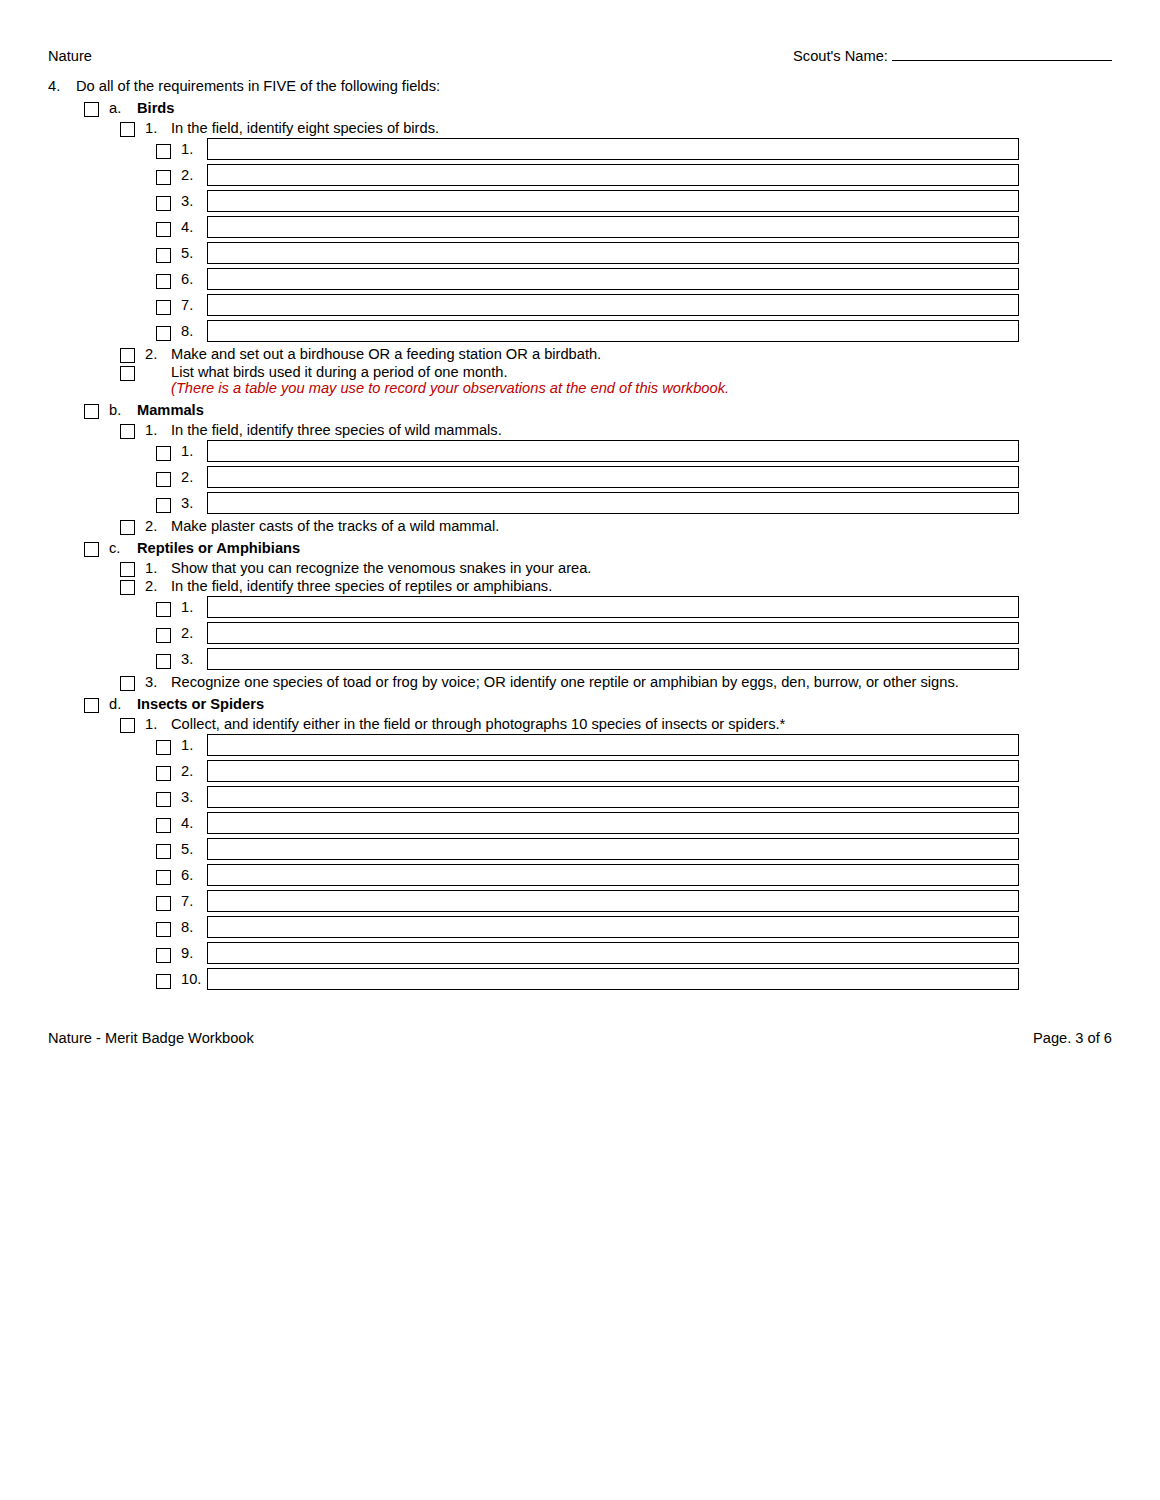Nature
Scout's Name:
4.
Do all of the requirements in FIVE of the following fields:
a.
Birds
1.
In the field, identify eight species of birds.
1.
2.
3.
4.
5.
6.
7.
8.
2.
Make and set out a birdhouse OR a feeding station OR a birdbath.
List what birds used it during a period of one month.
(There is a table you may use to record your observations at the end of this workbook.
b.
Mammals
1.
In the field, identify three species of wild mammals.
1.
2.
3.
2.
Make plaster casts of the tracks of a wild mammal.
c.
Reptiles or Amphibians
1.
Show that you can recognize the venomous snakes in your area.
2.
In the field, identify three species of reptiles or amphibians.
1.
2.
3.
3.
Recognize one species of toad or frog by voice; OR identify one reptile or amphibian by eggs, den, burrow, or other signs.
d.
Insects or Spiders
1.
Collect, and identify either in the field or through photographs 10 species of insects or spiders.*
1.
2.
3.
4.
5.
6.
7.
8.
9.
10.
Nature - Merit Badge Workbook
Page. 3 of 6